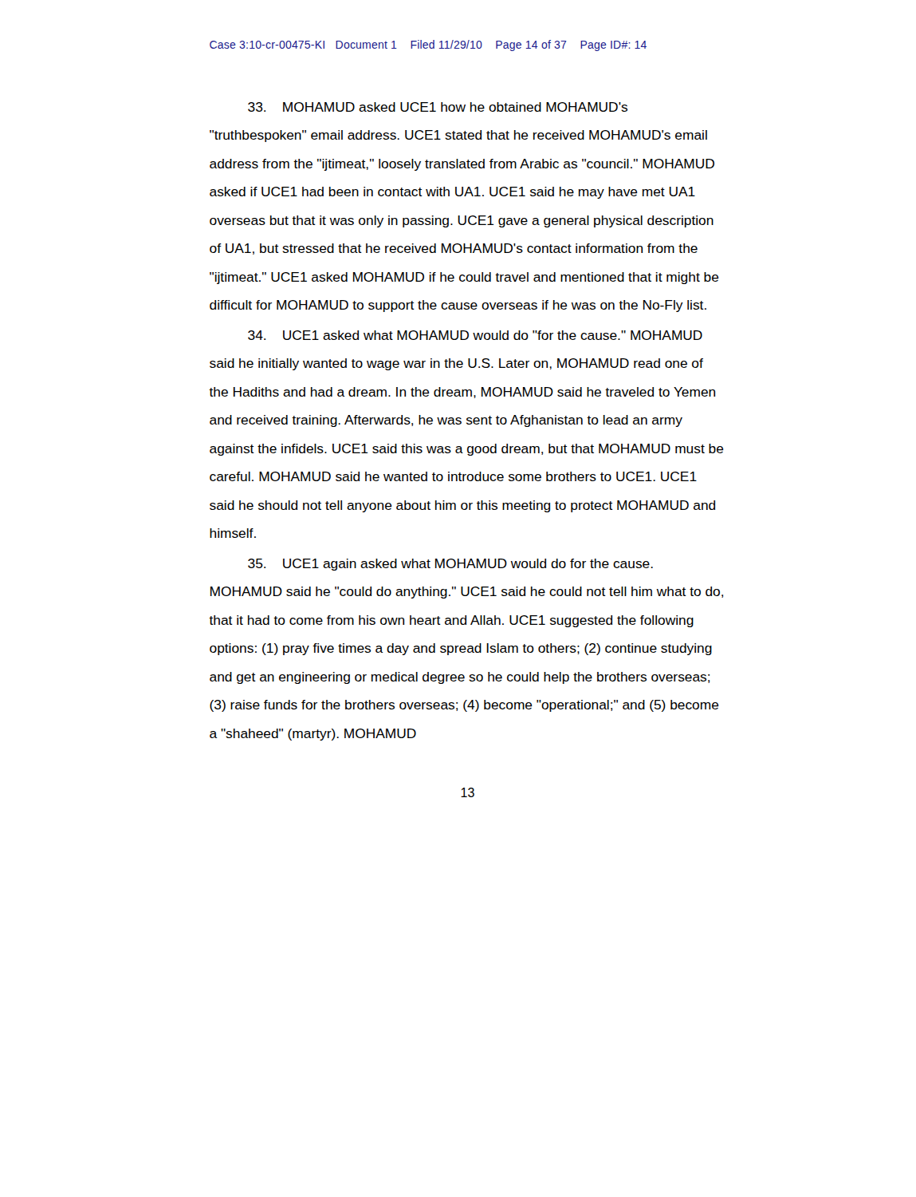Case 3:10-cr-00475-KI Document 1 Filed 11/29/10 Page 14 of 37 Page ID#: 14
33. MOHAMUD asked UCE1 how he obtained MOHAMUD's "truthbespoken" email address. UCE1 stated that he received MOHAMUD's email address from the "ijtimeat," loosely translated from Arabic as "council." MOHAMUD asked if UCE1 had been in contact with UA1. UCE1 said he may have met UA1 overseas but that it was only in passing. UCE1 gave a general physical description of UA1, but stressed that he received MOHAMUD's contact information from the "ijtimeat." UCE1 asked MOHAMUD if he could travel and mentioned that it might be difficult for MOHAMUD to support the cause overseas if he was on the No-Fly list.
34. UCE1 asked what MOHAMUD would do "for the cause." MOHAMUD said he initially wanted to wage war in the U.S. Later on, MOHAMUD read one of the Hadiths and had a dream. In the dream, MOHAMUD said he traveled to Yemen and received training. Afterwards, he was sent to Afghanistan to lead an army against the infidels. UCE1 said this was a good dream, but that MOHAMUD must be careful. MOHAMUD said he wanted to introduce some brothers to UCE1. UCE1 said he should not tell anyone about him or this meeting to protect MOHAMUD and himself.
35. UCE1 again asked what MOHAMUD would do for the cause. MOHAMUD said he "could do anything." UCE1 said he could not tell him what to do, that it had to come from his own heart and Allah. UCE1 suggested the following options: (1) pray five times a day and spread Islam to others; (2) continue studying and get an engineering or medical degree so he could help the brothers overseas; (3) raise funds for the brothers overseas; (4) become "operational;" and (5) become a "shaheed" (martyr). MOHAMUD
13